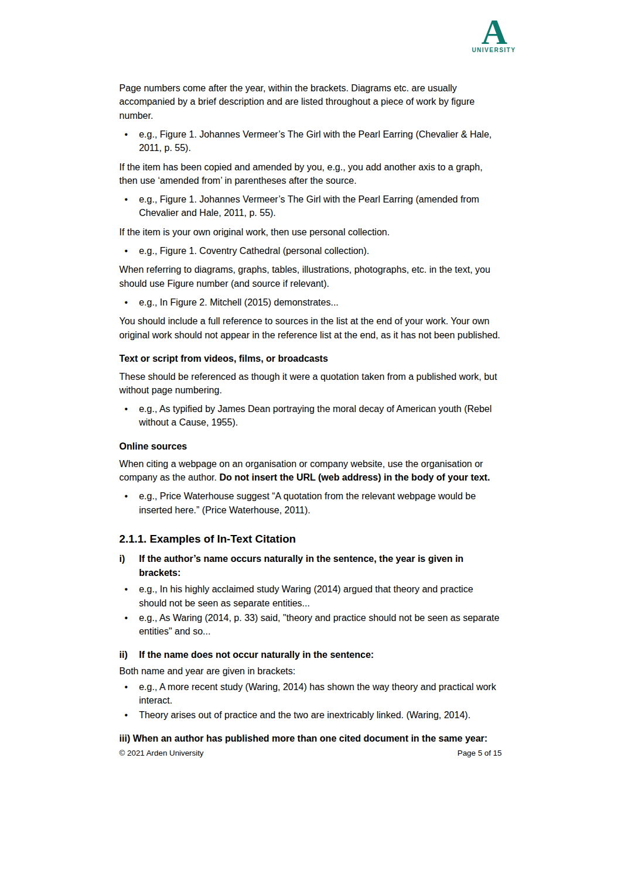A UNIVERSITY
Page numbers come after the year, within the brackets. Diagrams etc. are usually accompanied by a brief description and are listed throughout a piece of work by figure number.
e.g., Figure 1. Johannes Vermeer’s The Girl with the Pearl Earring (Chevalier & Hale, 2011, p. 55).
If the item has been copied and amended by you, e.g., you add another axis to a graph, then use ‘amended from’ in parentheses after the source.
e.g., Figure 1. Johannes Vermeer’s The Girl with the Pearl Earring (amended from Chevalier and Hale, 2011, p. 55).
If the item is your own original work, then use personal collection.
e.g., Figure 1. Coventry Cathedral (personal collection).
When referring to diagrams, graphs, tables, illustrations, photographs, etc. in the text, you should use Figure number (and source if relevant).
e.g., In Figure 2. Mitchell (2015) demonstrates...
You should include a full reference to sources in the list at the end of your work. Your own original work should not appear in the reference list at the end, as it has not been published.
Text or script from videos, films, or broadcasts
These should be referenced as though it were a quotation taken from a published work, but without page numbering.
e.g., As typified by James Dean portraying the moral decay of American youth (Rebel without a Cause, 1955).
Online sources
When citing a webpage on an organisation or company website, use the organisation or company as the author. Do not insert the URL (web address) in the body of your text.
e.g., Price Waterhouse suggest “A quotation from the relevant webpage would be inserted here.” (Price Waterhouse, 2011).
2.1.1. Examples of In-Text Citation
i) If the author’s name occurs naturally in the sentence, the year is given in brackets:
e.g., In his highly acclaimed study Waring (2014) argued that theory and practice should not be seen as separate entities...
e.g., As Waring (2014, p. 33) said, "theory and practice should not be seen as separate entities" and so...
ii) If the name does not occur naturally in the sentence:
Both name and year are given in brackets:
e.g., A more recent study (Waring, 2014) has shown the way theory and practical work interact.
Theory arises out of practice and the two are inextricably linked. (Waring, 2014).
iii) When an author has published more than one cited document in the same year:
© 2021 Arden University Page 5 of 15